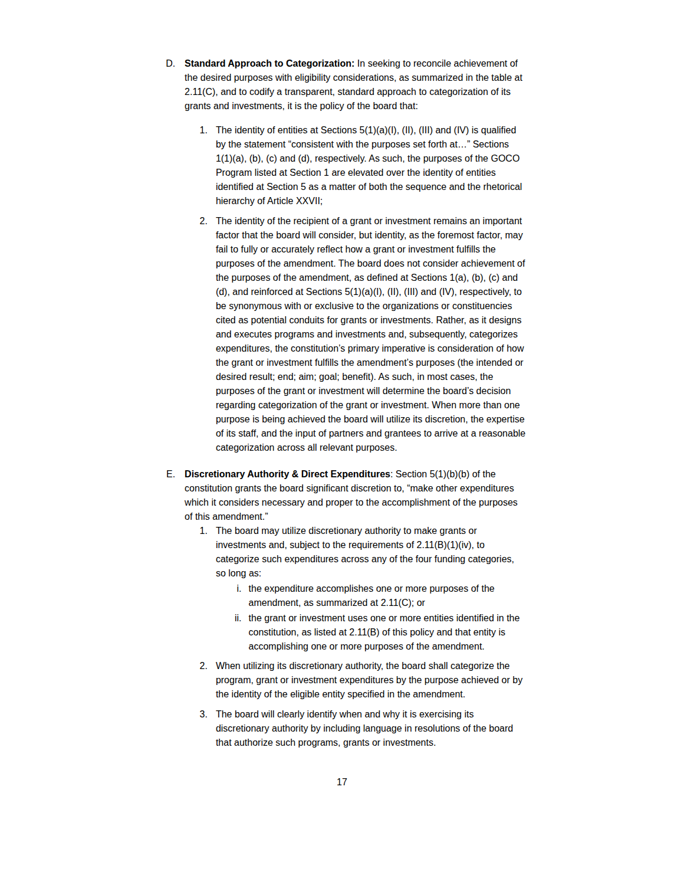Standard Approach to Categorization: In seeking to reconcile achievement of the desired purposes with eligibility considerations, as summarized in the table at 2.11(C), and to codify a transparent, standard approach to categorization of its grants and investments, it is the policy of the board that:
The identity of entities at Sections 5(1)(a)(I), (II), (III) and (IV) is qualified by the statement “consistent with the purposes set forth at…” Sections 1(1)(a), (b), (c) and (d), respectively. As such, the purposes of the GOCO Program listed at Section 1 are elevated over the identity of entities identified at Section 5 as a matter of both the sequence and the rhetorical hierarchy of Article XXVII;
The identity of the recipient of a grant or investment remains an important factor that the board will consider, but identity, as the foremost factor, may fail to fully or accurately reflect how a grant or investment fulfills the purposes of the amendment. The board does not consider achievement of the purposes of the amendment, as defined at Sections 1(a), (b), (c) and (d), and reinforced at Sections 5(1)(a)(I), (II), (III) and (IV), respectively, to be synonymous with or exclusive to the organizations or constituencies cited as potential conduits for grants or investments. Rather, as it designs and executes programs and investments and, subsequently, categorizes expenditures, the constitution’s primary imperative is consideration of how the grant or investment fulfills the amendment’s purposes (the intended or desired result; end; aim; goal; benefit). As such, in most cases, the purposes of the grant or investment will determine the board’s decision regarding categorization of the grant or investment. When more than one purpose is being achieved the board will utilize its discretion, the expertise of its staff, and the input of partners and grantees to arrive at a reasonable categorization across all relevant purposes.
Discretionary Authority & Direct Expenditures: Section 5(1)(b)(b) of the constitution grants the board significant discretion to, “make other expenditures which it considers necessary and proper to the accomplishment of the purposes of this amendment.”
The board may utilize discretionary authority to make grants or investments and, subject to the requirements of 2.11(B)(1)(iv), to categorize such expenditures across any of the four funding categories, so long as:
the expenditure accomplishes one or more purposes of the amendment, as summarized at 2.11(C); or
the grant or investment uses one or more entities identified in the constitution, as listed at 2.11(B) of this policy and that entity is accomplishing one or more purposes of the amendment.
When utilizing its discretionary authority, the board shall categorize the program, grant or investment expenditures by the purpose achieved or by the identity of the eligible entity specified in the amendment.
The board will clearly identify when and why it is exercising its discretionary authority by including language in resolutions of the board that authorize such programs, grants or investments.
17